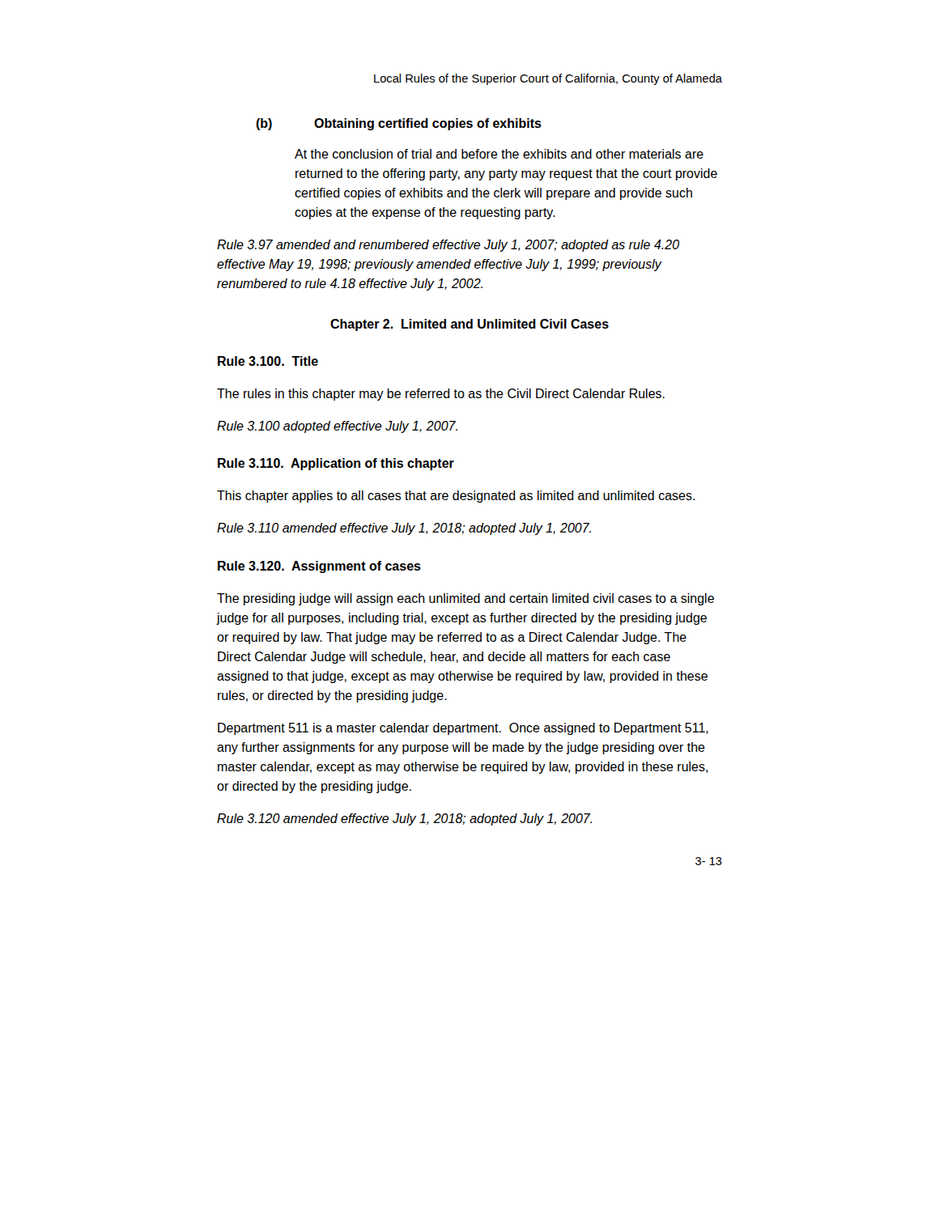Local Rules of the Superior Court of California, County of Alameda
(b) Obtaining certified copies of exhibits
At the conclusion of trial and before the exhibits and other materials are returned to the offering party, any party may request that the court provide certified copies of exhibits and the clerk will prepare and provide such copies at the expense of the requesting party.
Rule 3.97 amended and renumbered effective July 1, 2007; adopted as rule 4.20 effective May 19, 1998; previously amended effective July 1, 1999; previously renumbered to rule 4.18 effective July 1, 2002.
Chapter 2. Limited and Unlimited Civil Cases
Rule 3.100. Title
The rules in this chapter may be referred to as the Civil Direct Calendar Rules.
Rule 3.100 adopted effective July 1, 2007.
Rule 3.110. Application of this chapter
This chapter applies to all cases that are designated as limited and unlimited cases.
Rule 3.110 amended effective July 1, 2018; adopted July 1, 2007.
Rule 3.120. Assignment of cases
The presiding judge will assign each unlimited and certain limited civil cases to a single judge for all purposes, including trial, except as further directed by the presiding judge or required by law. That judge may be referred to as a Direct Calendar Judge. The Direct Calendar Judge will schedule, hear, and decide all matters for each case assigned to that judge, except as may otherwise be required by law, provided in these rules, or directed by the presiding judge.
Department 511 is a master calendar department. Once assigned to Department 511, any further assignments for any purpose will be made by the judge presiding over the master calendar, except as may otherwise be required by law, provided in these rules, or directed by the presiding judge.
Rule 3.120 amended effective July 1, 2018; adopted July 1, 2007.
3- 13